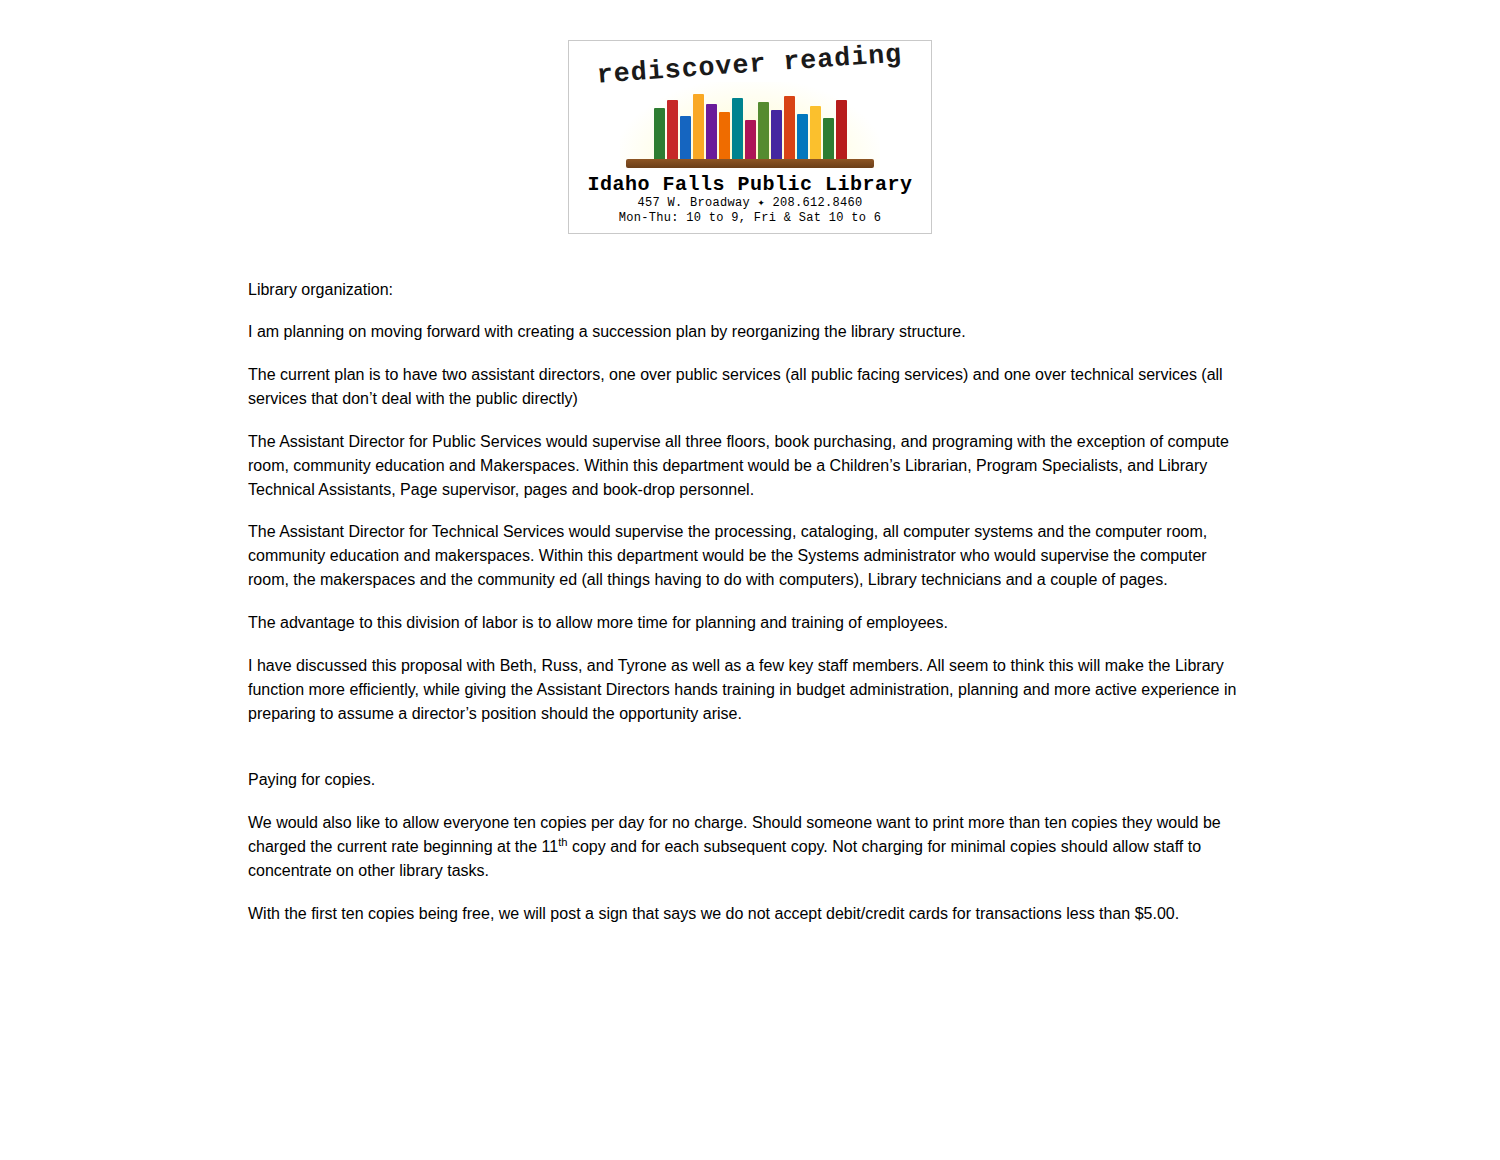rediscover reading
Idaho Falls Public Library
457 W. Broadway ✦ 208.612.8460
Mon-Thu: 10 to 9, Fri & Sat 10 to 6
Library organization:
I am planning on moving forward with creating a succession plan by reorganizing the library structure.
The current plan is to have two assistant directors, one over public services (all public facing services) and one over technical services (all services that don’t deal with the public directly)
The Assistant Director for Public Services would supervise all three floors, book purchasing, and programing with the exception of compute room, community education and Makerspaces. Within this department would be a Children’s Librarian, Program Specialists, and Library Technical Assistants, Page supervisor, pages and book-drop personnel.
The Assistant Director for Technical Services would supervise the processing, cataloging, all computer systems and the computer room, community education and makerspaces. Within this department would be the Systems administrator who would supervise the computer room, the makerspaces and the community ed (all things having to do with computers), Library technicians and a couple of pages.
The advantage to this division of labor is to allow more time for planning and training of employees.
I have discussed this proposal with Beth, Russ, and Tyrone as well as a few key staff members. All seem to think this will make the Library function more efficiently, while giving the Assistant Directors hands training in budget administration, planning and more active experience in preparing to assume a director’s position should the opportunity arise.
Paying for copies.
We would also like to allow everyone ten copies per day for no charge. Should someone want to print more than ten copies they would be charged the current rate beginning at the 11th copy and for each subsequent copy. Not charging for minimal copies should allow staff to concentrate on other library tasks.
With the first ten copies being free, we will post a sign that says we do not accept debit/credit cards for transactions less than $5.00.